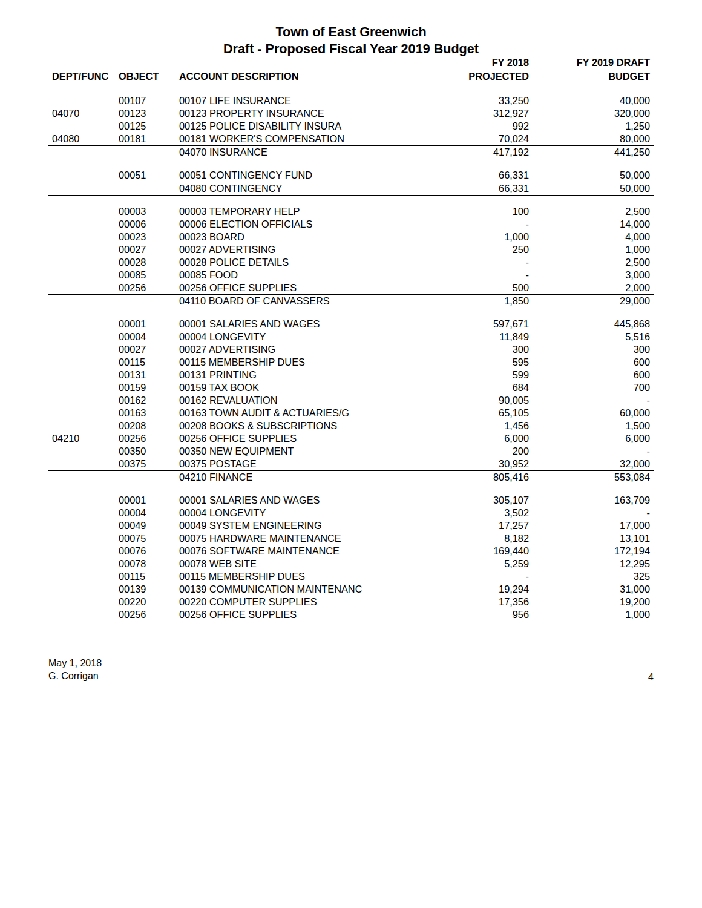Town of East Greenwich
Draft - Proposed Fiscal Year 2019 Budget
| | | | FY 2018 | FY 2019 DRAFT |
| --- | --- | --- | --- | --- |
| DEPT/FUNC | OBJECT | ACCOUNT DESCRIPTION | PROJECTED | BUDGET |
| | 00107 | 00107 LIFE INSURANCE | 33,250 | 40,000 |
| 04070 | 00123 | 00123 PROPERTY INSURANCE | 312,927 | 320,000 |
| | 00125 | 00125 POLICE DISABILITY INSURA | 992 | 1,250 |
| 04080 | 00181 | 00181 WORKER'S COMPENSATION | 70,024 | 80,000 |
| | | 04070 INSURANCE | 417,192 | 441,250 |
| | 00051 | 00051 CONTINGENCY FUND | 66,331 | 50,000 |
| | | 04080 CONTINGENCY | 66,331 | 50,000 |
| | 00003 | 00003 TEMPORARY HELP | 100 | 2,500 |
| | 00006 | 00006 ELECTION OFFICIALS | - | 14,000 |
| | 00023 | 00023 BOARD | 1,000 | 4,000 |
| | 00027 | 00027 ADVERTISING | 250 | 1,000 |
| | 00028 | 00028 POLICE DETAILS | - | 2,500 |
| | 00085 | 00085 FOOD | - | 3,000 |
| | 00256 | 00256 OFFICE SUPPLIES | 500 | 2,000 |
| | | 04110 BOARD OF CANVASSERS | 1,850 | 29,000 |
| | 00001 | 00001 SALARIES AND WAGES | 597,671 | 445,868 |
| | 00004 | 00004 LONGEVITY | 11,849 | 5,516 |
| | 00027 | 00027 ADVERTISING | 300 | 300 |
| | 00115 | 00115 MEMBERSHIP DUES | 595 | 600 |
| | 00131 | 00131 PRINTING | 599 | 600 |
| | 00159 | 00159 TAX BOOK | 684 | 700 |
| | 00162 | 00162 REVALUATION | 90,005 | - |
| | 00163 | 00163 TOWN AUDIT & ACTUARIES/G | 65,105 | 60,000 |
| | 00208 | 00208 BOOKS & SUBSCRIPTIONS | 1,456 | 1,500 |
| 04210 | 00256 | 00256 OFFICE SUPPLIES | 6,000 | 6,000 |
| | 00350 | 00350 NEW EQUIPMENT | 200 | - |
| | 00375 | 00375 POSTAGE | 30,952 | 32,000 |
| | | 04210 FINANCE | 805,416 | 553,084 |
| | 00001 | 00001 SALARIES AND WAGES | 305,107 | 163,709 |
| | 00004 | 00004 LONGEVITY | 3,502 | - |
| | 00049 | 00049 SYSTEM ENGINEERING | 17,257 | 17,000 |
| | 00075 | 00075 HARDWARE MAINTENANCE | 8,182 | 13,101 |
| | 00076 | 00076 SOFTWARE MAINTENANCE | 169,440 | 172,194 |
| | 00078 | 00078 WEB SITE | 5,259 | 12,295 |
| | 00115 | 00115 MEMBERSHIP DUES | - | 325 |
| | 00139 | 00139 COMMUNICATION MAINTENANC | 19,294 | 31,000 |
| | 00220 | 00220 COMPUTER SUPPLIES | 17,356 | 19,200 |
| | 00256 | 00256 OFFICE SUPPLIES | 956 | 1,000 |
May 1, 2018
G. Corrigan
4